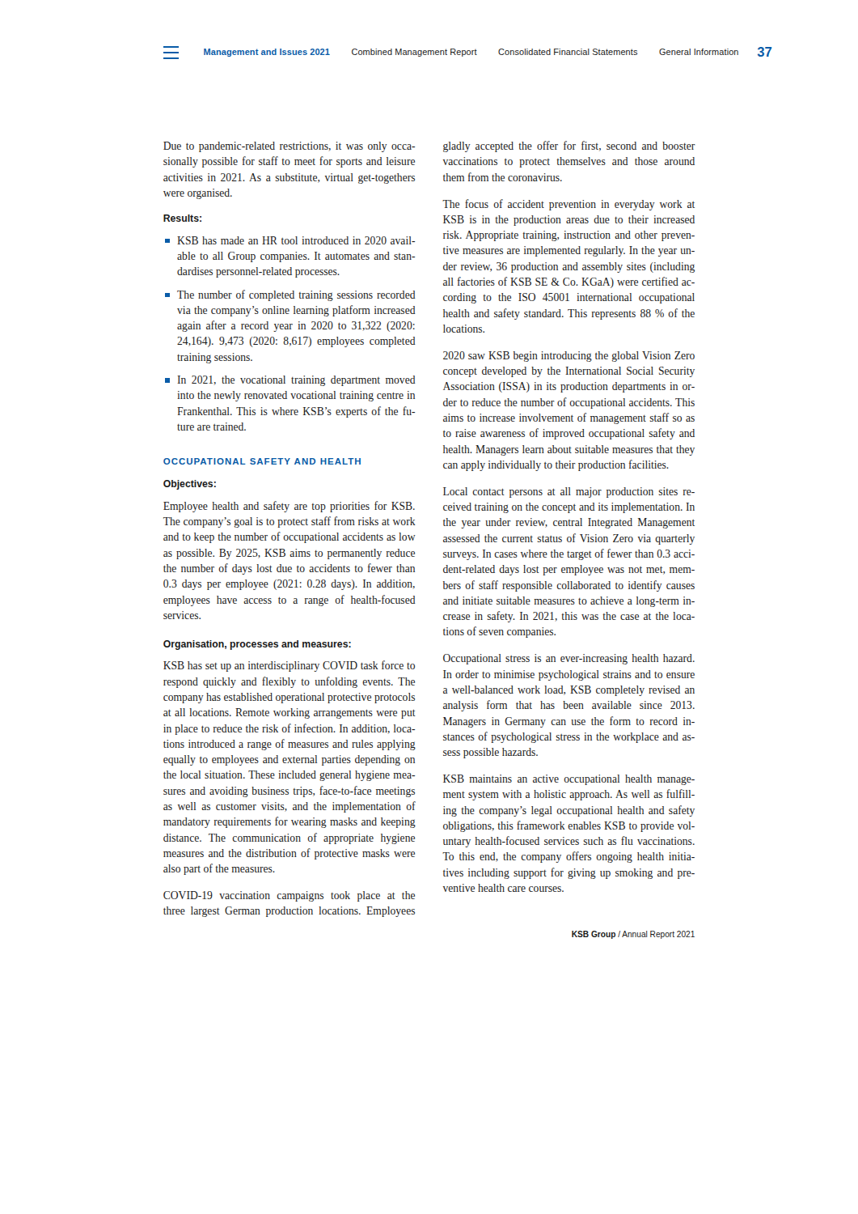Management and Issues 2021 Combined Management Report Consolidated Financial Statements General Information 37
Due to pandemic-related restrictions, it was only occasionally possible for staff to meet for sports and leisure activities in 2021. As a substitute, virtual get-togethers were organised.
Results:
KSB has made an HR tool introduced in 2020 available to all Group companies. It automates and standardises personnel-related processes.
The number of completed training sessions recorded via the company’s online learning platform increased again after a record year in 2020 to 31,322 (2020: 24,164). 9,473 (2020: 8,617) employees completed training sessions.
In 2021, the vocational training department moved into the newly renovated vocational training centre in Frankenthal. This is where KSB’s experts of the future are trained.
Occupational safety and health
Objectives:
Employee health and safety are top priorities for KSB. The company’s goal is to protect staff from risks at work and to keep the number of occupational accidents as low as possible. By 2025, KSB aims to permanently reduce the number of days lost due to accidents to fewer than 0.3 days per employee (2021: 0.28 days). In addition, employees have access to a range of health-focused services.
Organisation, processes and measures:
KSB has set up an interdisciplinary COVID task force to respond quickly and flexibly to unfolding events. The company has established operational protective protocols at all locations. Remote working arrangements were put in place to reduce the risk of infection. In addition, locations introduced a range of measures and rules applying equally to employees and external parties depending on the local situation. These included general hygiene measures and avoiding business trips, face-to-face meetings as well as customer visits, and the implementation of mandatory requirements for wearing masks and keeping distance. The communication of appropriate hygiene measures and the distribution of protective masks were also part of the measures.
COVID-19 vaccination campaigns took place at the three largest German production locations. Employees gladly accepted the offer for first, second and booster vaccinations to protect themselves and those around them from the coronavirus.
The focus of accident prevention in everyday work at KSB is in the production areas due to their increased risk. Appropriate training, instruction and other preventive measures are implemented regularly. In the year under review, 36 production and assembly sites (including all factories of KSB SE & Co. KGaA) were certified according to the ISO 45001 international occupational health and safety standard. This represents 88 % of the locations.
2020 saw KSB begin introducing the global Vision Zero concept developed by the International Social Security Association (ISSA) in its production departments in order to reduce the number of occupational accidents. This aims to increase involvement of management staff so as to raise awareness of improved occupational safety and health. Managers learn about suitable measures that they can apply individually to their production facilities.
Local contact persons at all major production sites received training on the concept and its implementation. In the year under review, central Integrated Management assessed the current status of Vision Zero via quarterly surveys. In cases where the target of fewer than 0.3 accident-related days lost per employee was not met, members of staff responsible collaborated to identify causes and initiate suitable measures to achieve a long-term increase in safety. In 2021, this was the case at the locations of seven companies.
Occupational stress is an ever-increasing health hazard. In order to minimise psychological strains and to ensure a well-balanced work load, KSB completely revised an analysis form that has been available since 2013. Managers in Germany can use the form to record instances of psychological stress in the workplace and assess possible hazards.
KSB maintains an active occupational health management system with a holistic approach. As well as fulfilling the company’s legal occupational health and safety obligations, this framework enables KSB to provide voluntary health-focused services such as flu vaccinations. To this end, the company offers ongoing health initiatives including support for giving up smoking and preventive health care courses.
KSB Group / Annual Report 2021